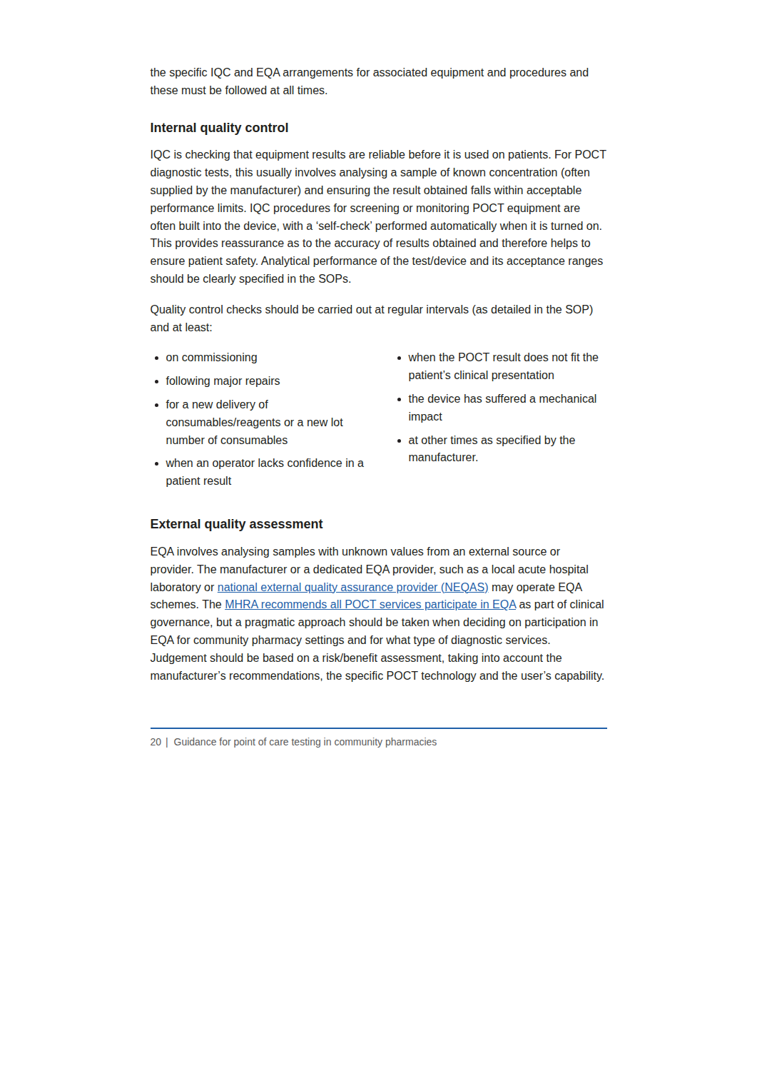the specific IQC and EQA arrangements for associated equipment and procedures and these must be followed at all times.
Internal quality control
IQC is checking that equipment results are reliable before it is used on patients. For POCT diagnostic tests, this usually involves analysing a sample of known concentration (often supplied by the manufacturer) and ensuring the result obtained falls within acceptable performance limits. IQC procedures for screening or monitoring POCT equipment are often built into the device, with a ‘self-check’ performed automatically when it is turned on. This provides reassurance as to the accuracy of results obtained and therefore helps to ensure patient safety. Analytical performance of the test/device and its acceptance ranges should be clearly specified in the SOPs.
Quality control checks should be carried out at regular intervals (as detailed in the SOP) and at least:
on commissioning
following major repairs
for a new delivery of consumables/reagents or a new lot number of consumables
when an operator lacks confidence in a patient result
when the POCT result does not fit the patient’s clinical presentation
the device has suffered a mechanical impact
at other times as specified by the manufacturer.
External quality assessment
EQA involves analysing samples with unknown values from an external source or provider. The manufacturer or a dedicated EQA provider, such as a local acute hospital laboratory or national external quality assurance provider (NEQAS) may operate EQA schemes. The MHRA recommends all POCT services participate in EQA as part of clinical governance, but a pragmatic approach should be taken when deciding on participation in EQA for community pharmacy settings and for what type of diagnostic services. Judgement should be based on a risk/benefit assessment, taking into account the manufacturer’s recommendations, the specific POCT technology and the user’s capability.
20| Guidance for point of care testing in community pharmacies